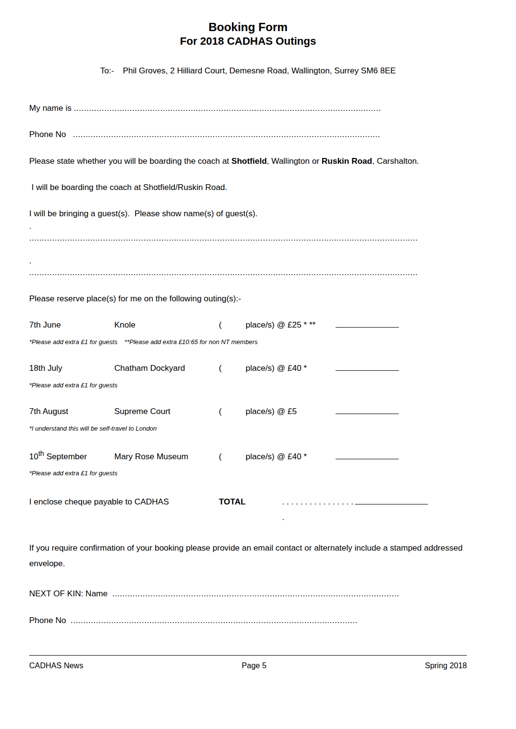Booking Form For 2018 CADHAS Outings
To:-Phil Groves, 2 Hilliard Court, Demesne Road, Wallington, Surrey SM6 8EE
My name is .........................................................................................................................
Phone No .........................................................................................................................
Please state whether you will be boarding the coach at Shotfield, Wallington or Ruskin Road, Carshalton.
I will be boarding the coach at Shotfield/Ruskin Road.
I will be bringing a guest(s). Please show name(s) of guest(s).
.
.........................................................................................................................................................
.
.........................................................................................................................................................
Please reserve place(s) for me on the following outing(s):-
7th June Knole ( place/s) @ £25 * **
*Please add extra £1 for guests **Please add extra £10:65 for non NT members
18th July Chatham Dockyard ( place/s) @ £40 *
*Please add extra £1 for guests
7th August Supreme Court ( place/s) @ £5
*I understand this will be self-travel to London
10th September Mary Rose Museum ( place/s) @ £40 *
*Please add extra £1 for guests
I enclose cheque payable to CADHAS TOTAL . . . . . . . . . . . . . . . . .
If you require confirmation of your booking please provide an email contact or alternately include a stamped addressed envelope.
NEXT OF KIN: Name .................................................................................................................
Phone No .................................................................................................................
CADHAS News
Page 5
Spring 2018